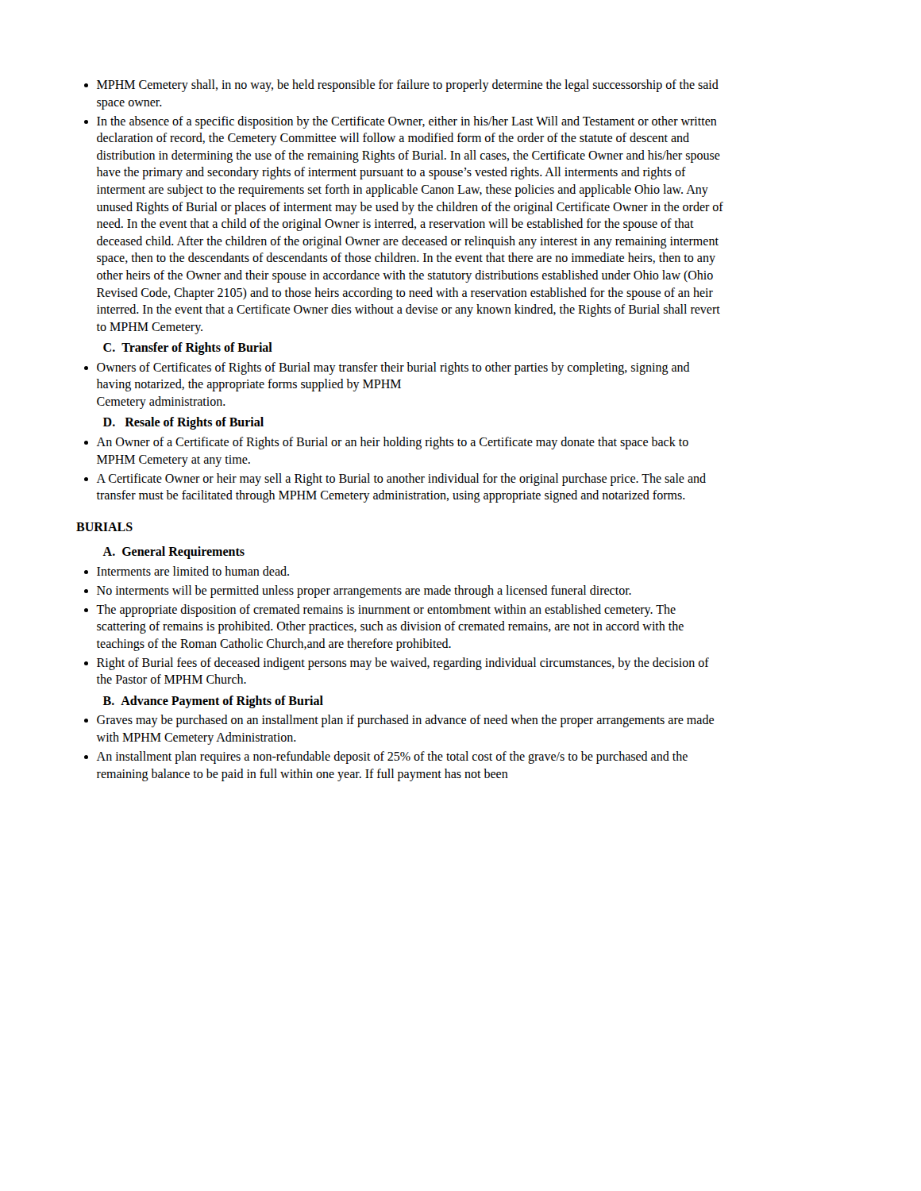MPHM Cemetery shall, in no way, be held responsible for failure to properly determine the legal successorship of the said space owner.
In the absence of a specific disposition by the Certificate Owner, either in his/her Last Will and Testament or other written declaration of record, the Cemetery Committee will follow a modified form of the order of the statute of descent and distribution in determining the use of the remaining Rights of Burial. In all cases, the Certificate Owner and his/her spouse have the primary and secondary rights of interment pursuant to a spouse’s vested rights. All interments and rights of interment are subject to the requirements set forth in applicable Canon Law, these policies and applicable Ohio law. Any unused Rights of Burial or places of interment may be used by the children of the original Certificate Owner in the order of need. In the event that a child of the original Owner is interred, a reservation will be established for the spouse of that deceased child. After the children of the original Owner are deceased or relinquish any interest in any remaining interment space, then to the descendants of descendants of those children. In the event that there are no immediate heirs, then to any other heirs of the Owner and their spouse in accordance with the statutory distributions established under Ohio law (Ohio Revised Code, Chapter 2105) and to those heirs according to need with a reservation established for the spouse of an heir interred. In the event that a Certificate Owner dies without a devise or any known kindred, the Rights of Burial shall revert to MPHM Cemetery.
C. Transfer of Rights of Burial
Owners of Certificates of Rights of Burial may transfer their burial rights to other parties by completing, signing and having notarized, the appropriate forms supplied by MPHM
Cemetery administration.
D. Resale of Rights of Burial
An Owner of a Certificate of Rights of Burial or an heir holding rights to a Certificate may donate that space back to MPHM Cemetery at any time.
A Certificate Owner or heir may sell a Right to Burial to another individual for the original purchase price. The sale and transfer must be facilitated through MPHM Cemetery administration, using appropriate signed and notarized forms.
BURIALS
A. General Requirements
Interments are limited to human dead.
No interments will be permitted unless proper arrangements are made through a licensed funeral director.
The appropriate disposition of cremated remains is inurnment or entombment within an established cemetery. The scattering of remains is prohibited. Other practices, such as division of cremated remains, are not in accord with the teachings of the Roman Catholic Church,and are therefore prohibited.
Right of Burial fees of deceased indigent persons may be waived, regarding individual circumstances, by the decision of the Pastor of MPHM Church.
B. Advance Payment of Rights of Burial
Graves may be purchased on an installment plan if purchased in advance of need when the proper arrangements are made with MPHM Cemetery Administration.
An installment plan requires a non-refundable deposit of 25% of the total cost of the grave/s to be purchased and the remaining balance to be paid in full within one year. If full payment has not been